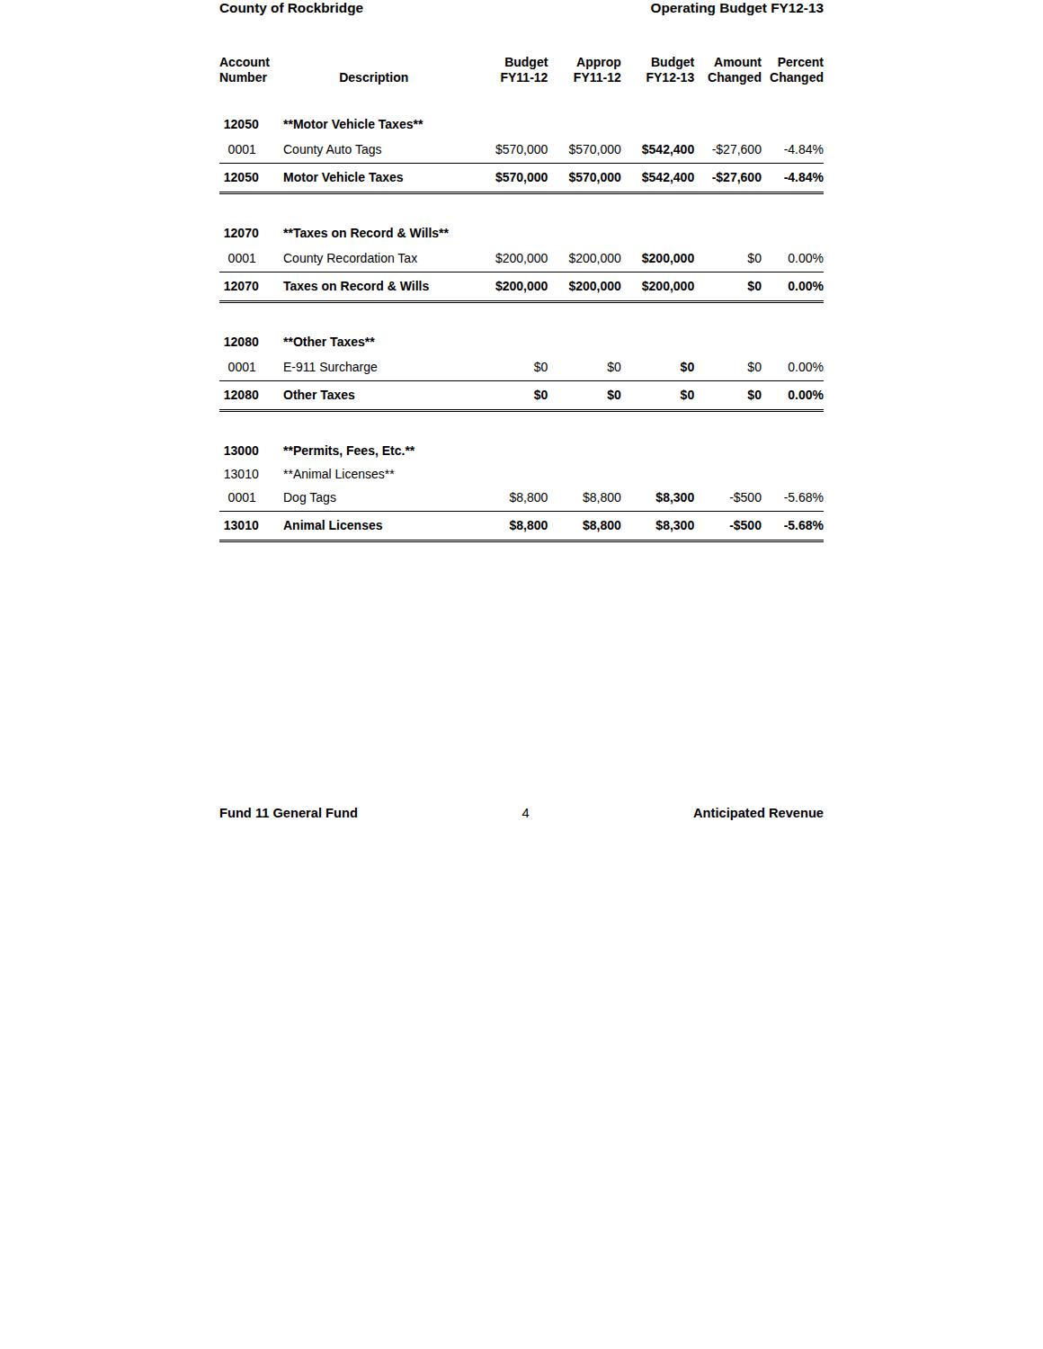County of Rockbridge
Operating Budget FY12-13
| Account | | Budget | Approp | Budget | Amount | Percent |
| --- | --- | --- | --- | --- | --- | --- |
| Number | Description | FY11-12 | FY11-12 | FY12-13 | Changed | Changed |
| 12050 | **Motor Vehicle Taxes** | | | | | |
| 0001 | County Auto Tags | $570,000 | $570,000 | $542,400 | -$27,600 | -4.84% |
| 12050 | Motor Vehicle Taxes | $570,000 | $570,000 | $542,400 | -$27,600 | -4.84% |
| 12070 | **Taxes on Record & Wills** | | | | | |
| 0001 | County Recordation Tax | $200,000 | $200,000 | $200,000 | $0 | 0.00% |
| 12070 | Taxes on Record & Wills | $200,000 | $200,000 | $200,000 | $0 | 0.00% |
| 12080 | **Other Taxes** | | | | | |
| 0001 | E-911 Surcharge | $0 | $0 | $0 | $0 | 0.00% |
| 12080 | Other Taxes | $0 | $0 | $0 | $0 | 0.00% |
| 13000 | **Permits, Fees, Etc.** | | | | | |
| 13010 | **Animal Licenses** | | | | | |
| 0001 | Dog Tags | $8,800 | $8,800 | $8,300 | -$500 | -5.68% |
| 13010 | Animal Licenses | $8,800 | $8,800 | $8,300 | -$500 | -5.68% |
Fund 11 General Fund
4
Anticipated Revenue